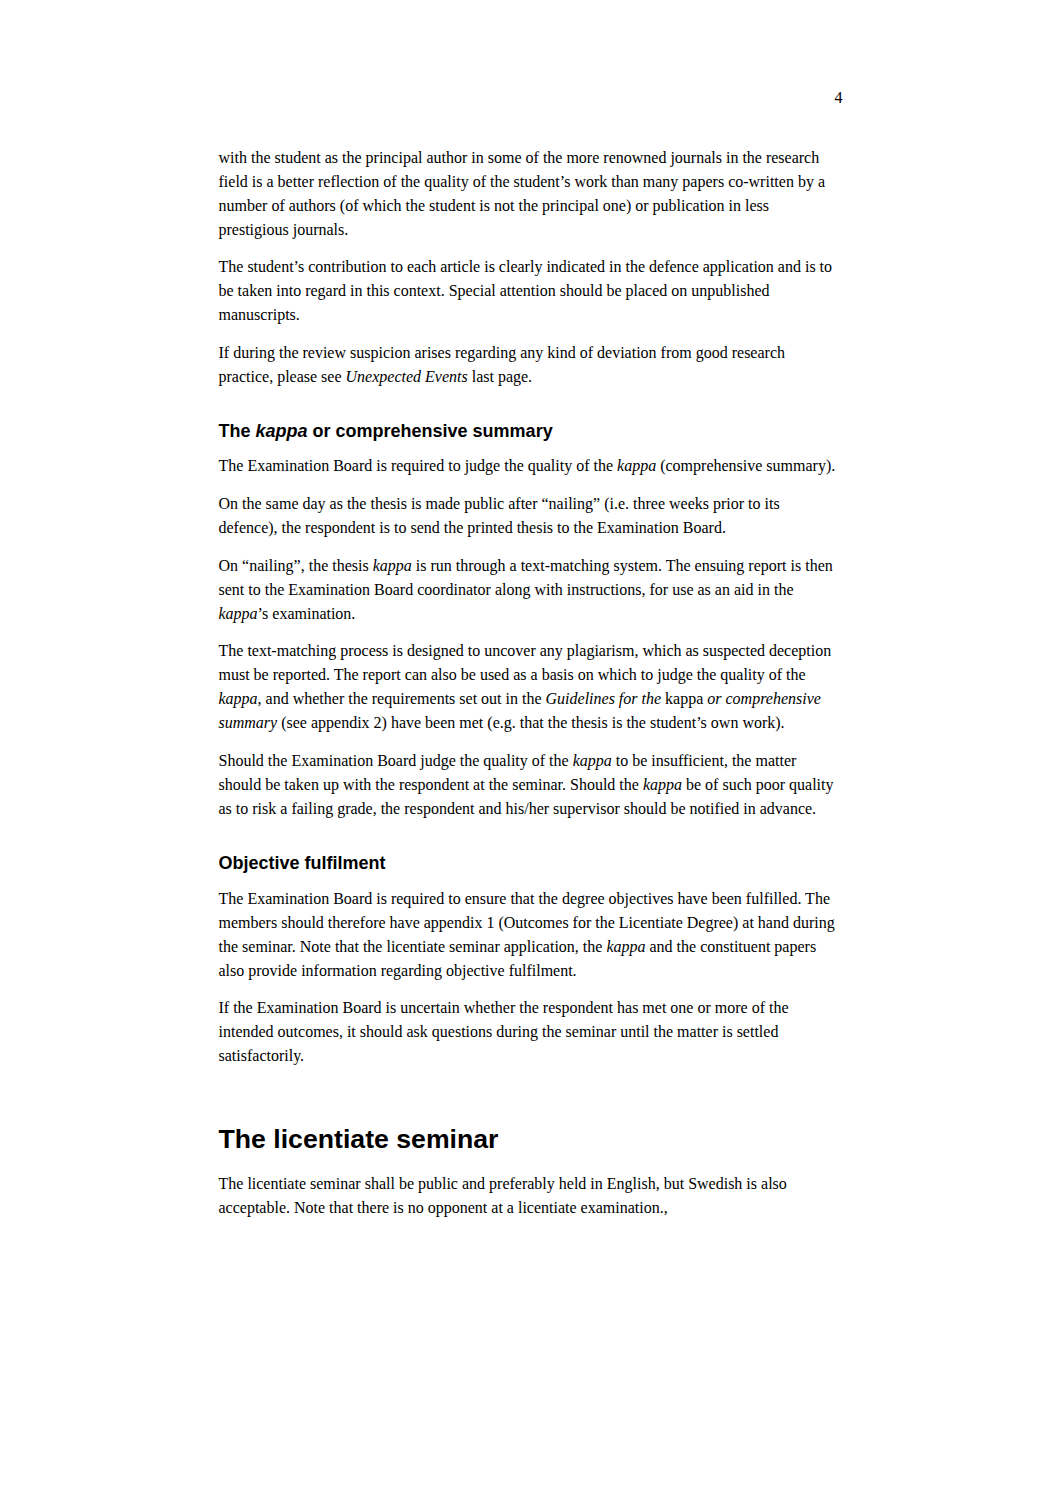4
with the student as the principal author in some of the more renowned journals in the research field is a better reflection of the quality of the student’s work than many papers co-written by a number of authors (of which the student is not the principal one) or publication in less prestigious journals.
The student’s contribution to each article is clearly indicated in the defence application and is to be taken into regard in this context. Special attention should be placed on unpublished manuscripts.
If during the review suspicion arises regarding any kind of deviation from good research practice, please see Unexpected Events last page.
The kappa or comprehensive summary
The Examination Board is required to judge the quality of the kappa (comprehensive summary).
On the same day as the thesis is made public after “nailing” (i.e. three weeks prior to its defence), the respondent is to send the printed thesis to the Examination Board.
On “nailing”, the thesis kappa is run through a text-matching system. The ensuing report is then sent to the Examination Board coordinator along with instructions, for use as an aid in the kappa’s examination.
The text-matching process is designed to uncover any plagiarism, which as suspected deception must be reported. The report can also be used as a basis on which to judge the quality of the kappa, and whether the requirements set out in the Guidelines for the kappa or comprehensive summary (see appendix 2) have been met (e.g. that the thesis is the student’s own work).
Should the Examination Board judge the quality of the kappa to be insufficient, the matter should be taken up with the respondent at the seminar. Should the kappa be of such poor quality as to risk a failing grade, the respondent and his/her supervisor should be notified in advance.
Objective fulfilment
The Examination Board is required to ensure that the degree objectives have been fulfilled. The members should therefore have appendix 1 (Outcomes for the Licentiate Degree) at hand during the seminar. Note that the licentiate seminar application, the kappa and the constituent papers also provide information regarding objective fulfilment.
If the Examination Board is uncertain whether the respondent has met one or more of the intended outcomes, it should ask questions during the seminar until the matter is settled satisfactorily.
The licentiate seminar
The licentiate seminar shall be public and preferably held in English, but Swedish is also acceptable. Note that there is no opponent at a licentiate examination.,